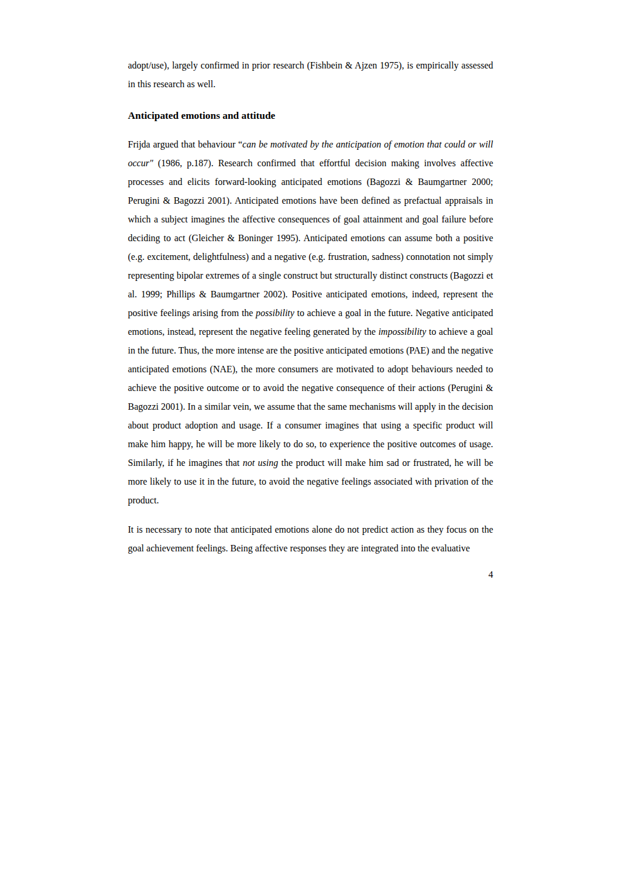adopt/use), largely confirmed in prior research (Fishbein & Ajzen 1975), is empirically assessed in this research as well.
Anticipated emotions and attitude
Frijda argued that behaviour “can be motivated by the anticipation of emotion that could or will occur" (1986, p.187). Research confirmed that effortful decision making involves affective processes and elicits forward-looking anticipated emotions (Bagozzi & Baumgartner 2000; Perugini & Bagozzi 2001). Anticipated emotions have been defined as prefactual appraisals in which a subject imagines the affective consequences of goal attainment and goal failure before deciding to act (Gleicher & Boninger 1995). Anticipated emotions can assume both a positive (e.g. excitement, delightfulness) and a negative (e.g. frustration, sadness) connotation not simply representing bipolar extremes of a single construct but structurally distinct constructs (Bagozzi et al. 1999; Phillips & Baumgartner 2002). Positive anticipated emotions, indeed, represent the positive feelings arising from the possibility to achieve a goal in the future. Negative anticipated emotions, instead, represent the negative feeling generated by the impossibility to achieve a goal in the future. Thus, the more intense are the positive anticipated emotions (PAE) and the negative anticipated emotions (NAE), the more consumers are motivated to adopt behaviours needed to achieve the positive outcome or to avoid the negative consequence of their actions (Perugini & Bagozzi 2001). In a similar vein, we assume that the same mechanisms will apply in the decision about product adoption and usage. If a consumer imagines that using a specific product will make him happy, he will be more likely to do so, to experience the positive outcomes of usage. Similarly, if he imagines that not using the product will make him sad or frustrated, he will be more likely to use it in the future, to avoid the negative feelings associated with privation of the product.
It is necessary to note that anticipated emotions alone do not predict action as they focus on the goal achievement feelings. Being affective responses they are integrated into the evaluative
4